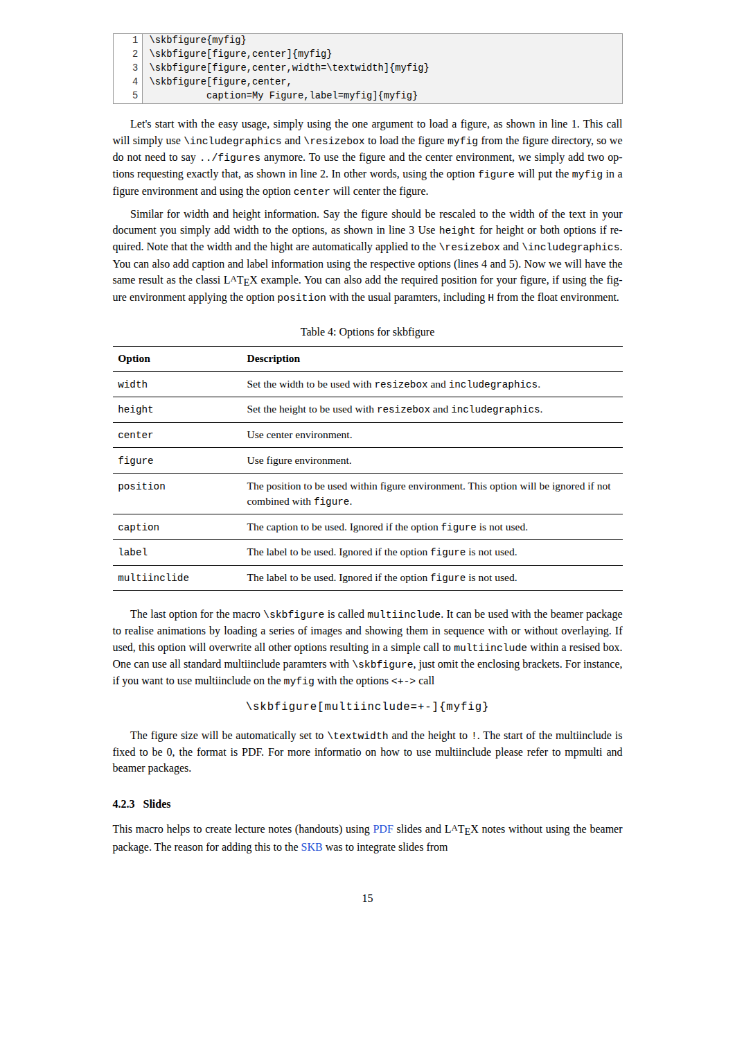| 1 | \skbfigure{myfig} |
| 2 | \skbfigure[figure,center]{myfig} |
| 3 | \skbfigure[figure,center,width=\textwidth]{myfig} |
| 4 | \skbfigure[figure,center, |
| 5 | caption=My Figure,label=myfig]{myfig} |
Let's start with the easy usage, simply using the one argument to load a figure, as shown in line 1. This call will simply use \includegraphics and \resizebox to load the figure myfig from the figure directory, so we do not need to say ../figures anymore. To use the figure and the center environment, we simply add two options requesting exactly that, as shown in line 2. In other words, using the option figure will put the myfig in a figure environment and using the option center will center the figure.
Similar for width and height information. Say the figure should be rescaled to the width of the text in your document you simply add width to the options, as shown in line 3 Use height for height or both options if required. Note that the width and the hight are automatically applied to the \resizebox and \includegraphics. You can also add caption and label information using the respective options (lines 4 and 5). Now we will have the same result as the classi La Te X example. You can also add the required position for your figure, if using the figure environment applying the option position with the usual paramters, including H from the float environment.
Table 4: Options for skbfigure
| Option | Description |
| --- | --- |
| width | Set the width to be used with resizebox and includegraphics . |
| height | Set the height to be used with resizebox and includegraphics . |
| center | Use center environment. |
| figure | Use figure environment. |
| position | The position to be used within figure environment. This option will be ignored if not combined with figure . |
| caption | The caption to be used. Ignored if the option figure is not used. |
| label | The label to be used. Ignored if the option figure is not used. |
| multiinclide | The label to be used. Ignored if the option figure is not used. |
The last option for the macro \skbfigure is called multiinclude. It can be used with the beamer package to realise animations by loading a series of images and showing them in sequence with or without overlaying. If used, this option will overwrite all other options resulting in a simple call to multiinclude within a resised box. One can use all standard multiinclude paramters with \skbfigure, just omit the enclosing brackets. For instance, if you want to use multiinclude on the myfig with the options <+-> call
\skbfigure[multiinclude=+-]{myfig}
The figure size will be automatically set to \textwidth and the height to !. The start of the multiinclude is fixed to be 0, the format is PDF. For more informatio on how to use multiinclude please refer to mpmulti and beamer packages.
4.2.3 Slides
This macro helps to create lecture notes (handouts) using PDF slides and La Te X notes without using the beamer package. The reason for adding this to the SKB was to integrate slides from
15